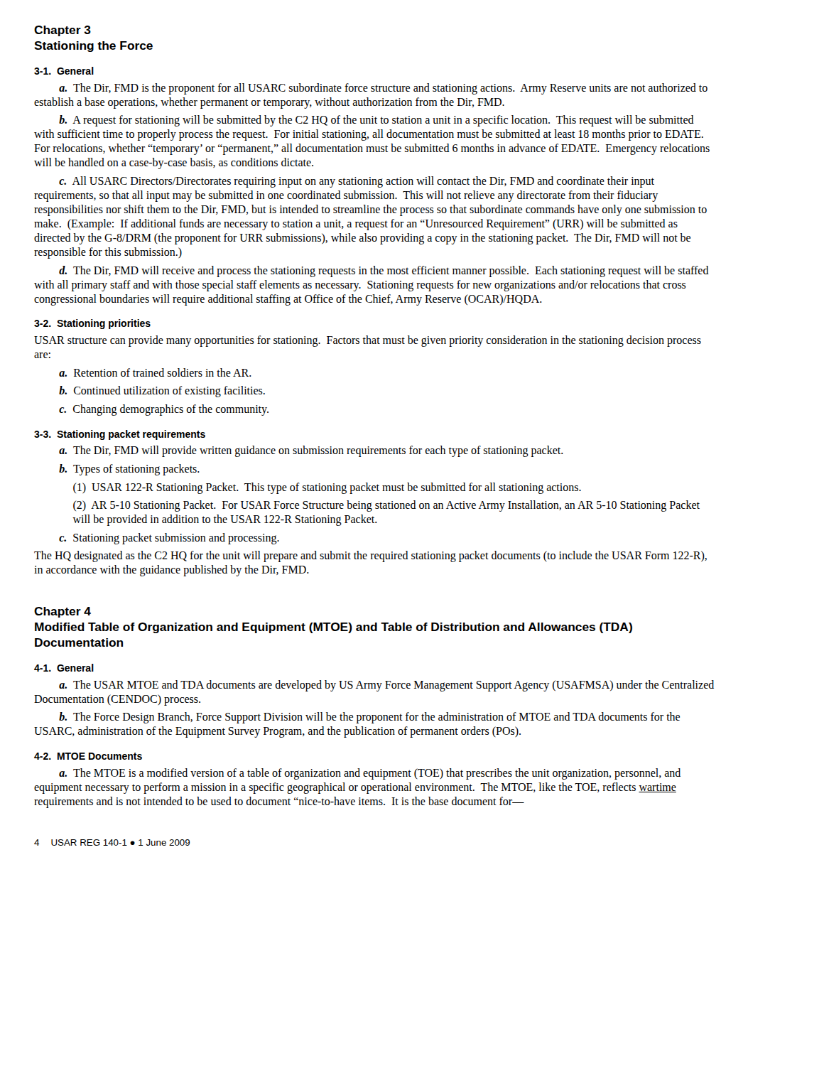Chapter 3Stationing the Force
3-1. General
a. The Dir, FMD is the proponent for all USARC subordinate force structure and stationing actions. Army Reserve units are not authorized to establish a base operations, whether permanent or temporary, without authorization from the Dir, FMD.
b. A request for stationing will be submitted by the C2 HQ of the unit to station a unit in a specific location. This request will be submitted with sufficient time to properly process the request. For initial stationing, all documentation must be submitted at least 18 months prior to EDATE. For relocations, whether “temporary’ or “permanent,” all documentation must be submitted 6 months in advance of EDATE. Emergency relocations will be handled on a case-by-case basis, as conditions dictate.
c. All USARC Directors/Directorates requiring input on any stationing action will contact the Dir, FMD and coordinate their input requirements, so that all input may be submitted in one coordinated submission. This will not relieve any directorate from their fiduciary responsibilities nor shift them to the Dir, FMD, but is intended to streamline the process so that subordinate commands have only one submission to make. (Example: If additional funds are necessary to station a unit, a request for an “Unresourced Requirement” (URR) will be submitted as directed by the G-8/DRM (the proponent for URR submissions), while also providing a copy in the stationing packet. The Dir, FMD will not be responsible for this submission.)
d. The Dir, FMD will receive and process the stationing requests in the most efficient manner possible. Each stationing request will be staffed with all primary staff and with those special staff elements as necessary. Stationing requests for new organizations and/or relocations that cross congressional boundaries will require additional staffing at Office of the Chief, Army Reserve (OCAR)/HQDA.
3-2. Stationing priorities
USAR structure can provide many opportunities for stationing. Factors that must be given priority consideration in the stationing decision process are:
a. Retention of trained soldiers in the AR.
b. Continued utilization of existing facilities.
c. Changing demographics of the community.
3-3. Stationing packet requirements
a. The Dir, FMD will provide written guidance on submission requirements for each type of stationing packet.
b. Types of stationing packets.
(1) USAR 122-R Stationing Packet. This type of stationing packet must be submitted for all stationing actions.
(2) AR 5-10 Stationing Packet. For USAR Force Structure being stationed on an Active Army Installation, an AR 5-10 Stationing Packet will be provided in addition to the USAR 122-R Stationing Packet.
c. Stationing packet submission and processing.
The HQ designated as the C2 HQ for the unit will prepare and submit the required stationing packet documents (to include the USAR Form 122-R), in accordance with the guidance published by the Dir, FMD.
Chapter 4Modified Table of Organization and Equipment (MTOE) and Table of Distribution and Allowances (TDA) Documentation
4-1. General
a. The USAR MTOE and TDA documents are developed by US Army Force Management Support Agency (USAFMSA) under the Centralized Documentation (CENDOC) process.
b. The Force Design Branch, Force Support Division will be the proponent for the administration of MTOE and TDA documents for the USARC, administration of the Equipment Survey Program, and the publication of permanent orders (POs).
4-2. MTOE Documents
a. The MTOE is a modified version of a table of organization and equipment (TOE) that prescribes the unit organization, personnel, and equipment necessary to perform a mission in a specific geographical or operational environment. The MTOE, like the TOE, reflects wartime requirements and is not intended to be used to document “nice-to-have items. It is the base document for—
4 USAR REG 140-1 ● 1 June 2009